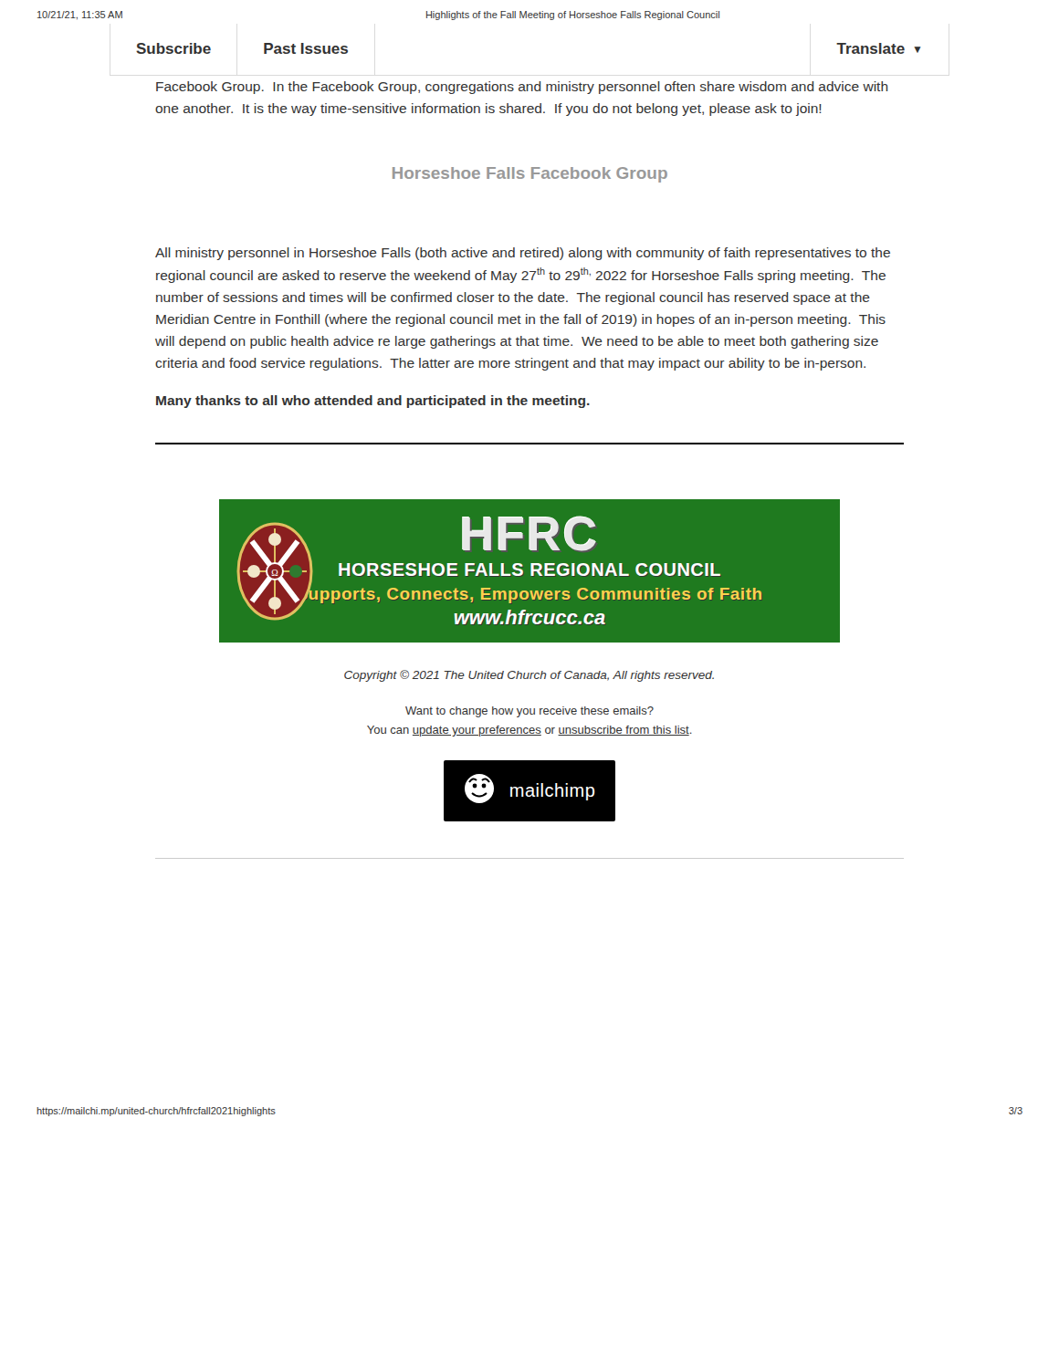10/21/21, 11:35 AM
Highlights of the Fall Meeting of Horseshoe Falls Regional Council
Subscribe
Past Issues
Translate ▼
Facebook Group. In the Facebook Group, congregations and ministry personnel often share wisdom and advice with one another. It is the way time-sensitive information is shared. If you do not belong yet, please ask to join!
Horseshoe Falls Facebook Group
All ministry personnel in Horseshoe Falls (both active and retired) along with community of faith representatives to the regional council are asked to reserve the weekend of May 27th to 29th, 2022 for Horseshoe Falls spring meeting. The number of sessions and times will be confirmed closer to the date. The regional council has reserved space at the Meridian Centre in Fonthill (where the regional council met in the fall of 2019) in hopes of an in-person meeting. This will depend on public health advice re large gatherings at that time. We need to be able to meet both gathering size criteria and food service regulations. The latter are more stringent and that may impact our ability to be in-person.
Many thanks to all who attended and participated in the meeting.
Ω
HFRC
HORSESHOE FALLS REGIONAL COUNCIL
Supports, Connects, Empowers Communities of Faith
www.hfrcucc.ca
Copyright © 2021 The United Church of Canada, All rights reserved.
Want to change how you receive these emails?
You can update your preferences or unsubscribe from this list.
mailchimp
https://mailchi.mp/united-church/hfrcfall2021highlights
3/3